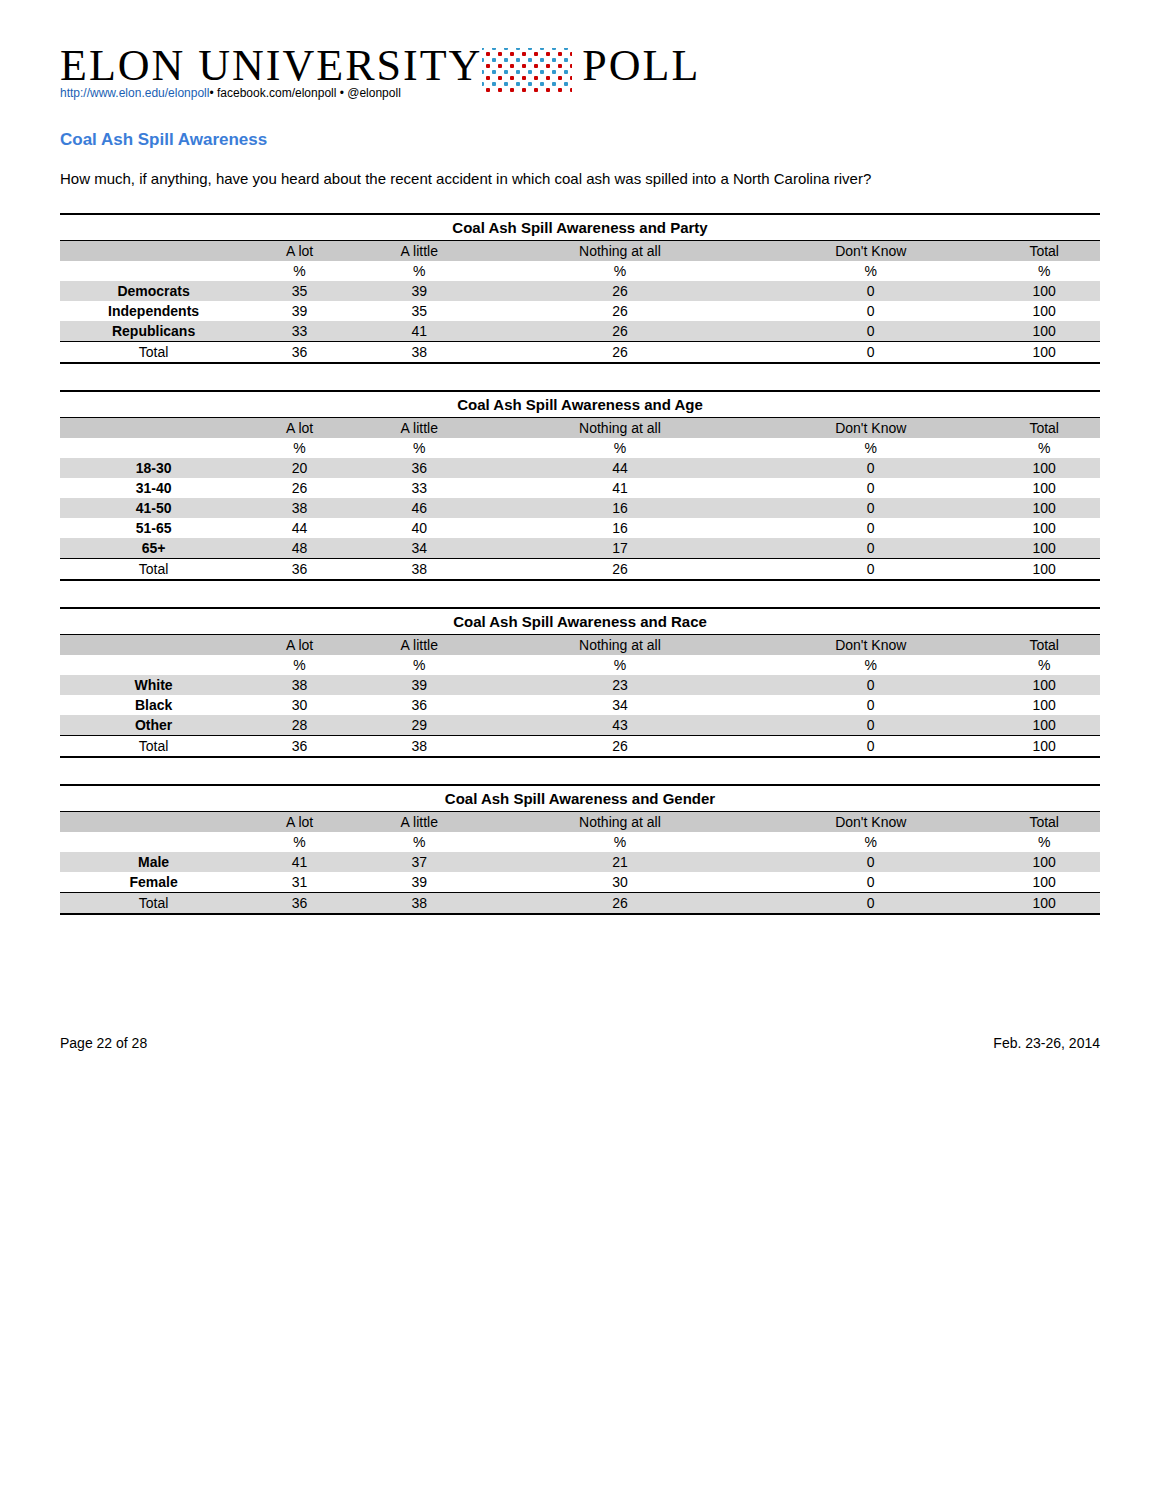ELON UNIVERSITY POLL
http://www.elon.edu/elonpoll• facebook.com/elonpoll • @elonpoll
Coal Ash Spill Awareness
How much, if anything, have you heard about the recent accident in which coal ash was spilled into a North Carolina river?
Coal Ash Spill Awareness and Party
| | A lot | A little | Nothing at all | Don't Know | Total |
| --- | --- | --- | --- | --- | --- |
| | % | % | % | % | % |
| Democrats | 35 | 39 | 26 | 0 | 100 |
| Independents | 39 | 35 | 26 | 0 | 100 |
| Republicans | 33 | 41 | 26 | 0 | 100 |
| Total | 36 | 38 | 26 | 0 | 100 |
Coal Ash Spill Awareness and Age
| | A lot | A little | Nothing at all | Don't Know | Total |
| --- | --- | --- | --- | --- | --- |
| | % | % | % | % | % |
| 18-30 | 20 | 36 | 44 | 0 | 100 |
| 31-40 | 26 | 33 | 41 | 0 | 100 |
| 41-50 | 38 | 46 | 16 | 0 | 100 |
| 51-65 | 44 | 40 | 16 | 0 | 100 |
| 65+ | 48 | 34 | 17 | 0 | 100 |
| Total | 36 | 38 | 26 | 0 | 100 |
Coal Ash Spill Awareness and Race
| | A lot | A little | Nothing at all | Don't Know | Total |
| --- | --- | --- | --- | --- | --- |
| | % | % | % | % | % |
| White | 38 | 39 | 23 | 0 | 100 |
| Black | 30 | 36 | 34 | 0 | 100 |
| Other | 28 | 29 | 43 | 0 | 100 |
| Total | 36 | 38 | 26 | 0 | 100 |
Coal Ash Spill Awareness and Gender
| | A lot | A little | Nothing at all | Don't Know | Total |
| --- | --- | --- | --- | --- | --- |
| | % | % | % | % | % |
| Male | 41 | 37 | 21 | 0 | 100 |
| Female | 31 | 39 | 30 | 0 | 100 |
| Total | 36 | 38 | 26 | 0 | 100 |
Page 22 of 28
Feb. 23-26, 2014